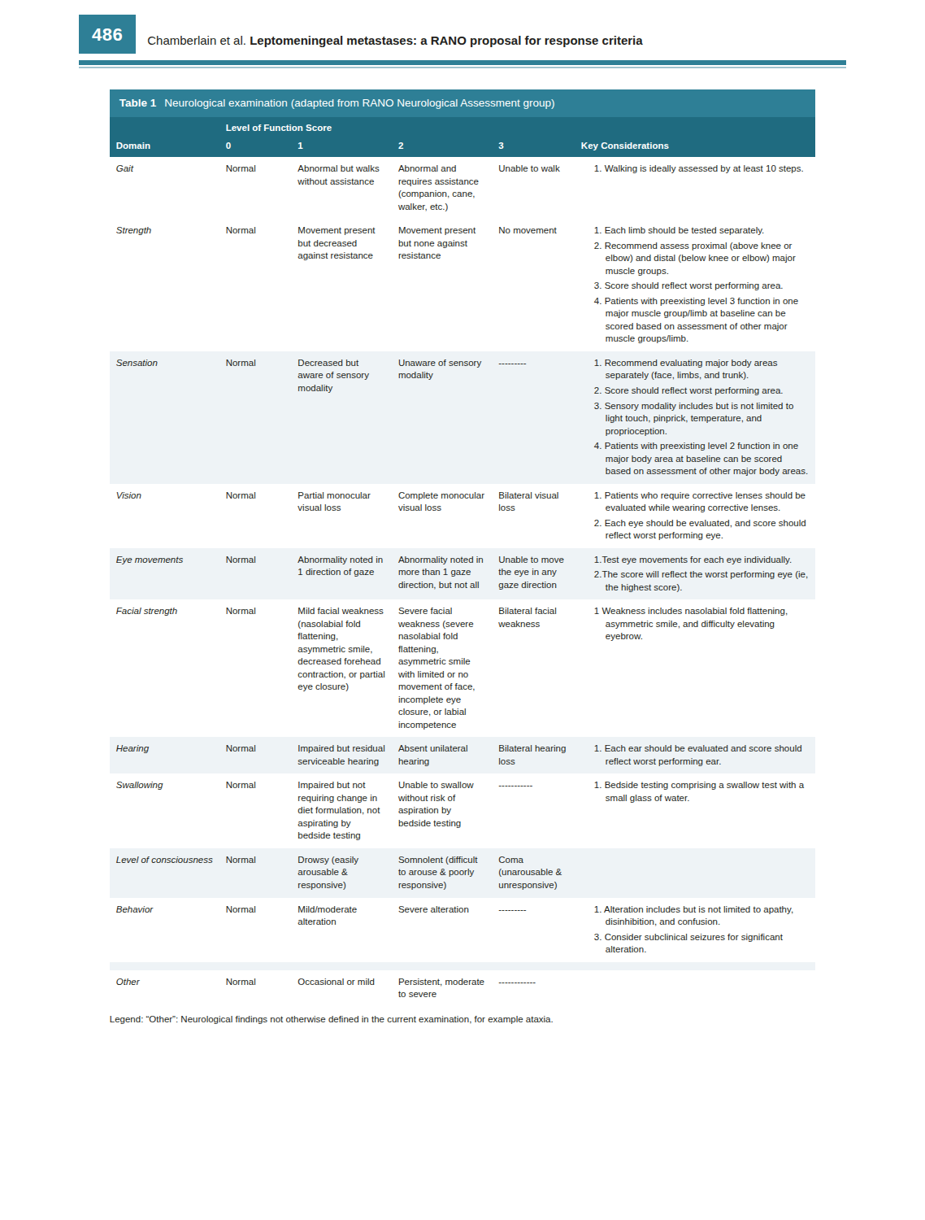486
Chamberlain et al. Leptomeningeal metastases: a RANO proposal for response criteria
Table 1 Neurological examination (adapted from RANO Neurological Assessment group)
| Domain | Level of Function Score | Key Considerations |
| --- | --- | --- |
| 0 | 1 | 2 | 3 |
| Gait | Normal | Abnormal but walks without assistance | Abnormal and requires assistance (companion, cane, walker, etc.) | Unable to walk | 1. Walking is ideally assessed by at least 10 steps. |
| Strength | Normal | Movement present but decreased against resistance | Movement present but none against resistance | No movement | 1. Each limb should be tested separately. 2. Recommend assess proximal (above knee or elbow) and distal (below knee or elbow) major muscle groups. 3. Score should reflect worst performing area. 4. Patients with preexisting level 3 function in one major muscle group/limb at baseline can be scored based on assessment of other major muscle groups/limb. |
| Sensation | Normal | Decreased but aware of sensory modality | Unaware of sensory modality | --------- | 1. Recommend evaluating major body areas separately (face, limbs, and trunk). 2. Score should reflect worst performing area. 3. Sensory modality includes but is not limited to light touch, pinprick, temperature, and proprioception. 4. Patients with preexisting level 2 function in one major body area at baseline can be scored based on assessment of other major body areas. |
| Vision | Normal | Partial monocular visual loss | Complete monocular visual loss | Bilateral visual loss | 1. Patients who require corrective lenses should be evaluated while wearing corrective lenses. 2. Each eye should be evaluated, and score should reflect worst performing eye. |
| Eye movements | Normal | Abnormality noted in 1 direction of gaze | Abnormality noted in more than 1 gaze direction, but not all | Unable to move the eye in any gaze direction | 1.Test eye movements for each eye individually. 2.The score will reflect the worst performing eye (ie, the highest score). |
| Facial strength | Normal | Mild facial weakness (nasolabial fold flattening, asymmetric smile, decreased forehead contraction, or partial eye closure) | Severe facial weakness (severe nasolabial fold flattening, asymmetric smile with limited or no movement of face, incomplete eye closure, or labial incompetence | Bilateral facial weakness | 1 Weakness includes nasolabial fold flattening, asymmetric smile, and difficulty elevating eyebrow. |
| Hearing | Normal | Impaired but residual serviceable hearing | Absent unilateral hearing | Bilateral hearing loss | 1. Each ear should be evaluated and score should reflect worst performing ear. |
| Swallowing | Normal | Impaired but not requiring change in diet formulation, not aspirating by bedside testing | Unable to swallow without risk of aspiration by bedside testing | ----------- | 1. Bedside testing comprising a swallow test with a small glass of water. |
| Level of consciousness | Normal | Drowsy (easily arousable & responsive) | Somnolent (difficult to arouse & poorly responsive) | Coma (unarousable & unresponsive) | |
| Behavior | Normal | Mild/moderate alteration | Severe alteration | --------- | 1. Alteration includes but is not limited to apathy, disinhibition, and confusion. 3. Consider subclinical seizures for significant alteration. |
| Other | Normal | Occasional or mild | Persistent, moderate to severe | ------------ | |
Legend: “Other”: Neurological findings not otherwise defined in the current examination, for example ataxia.